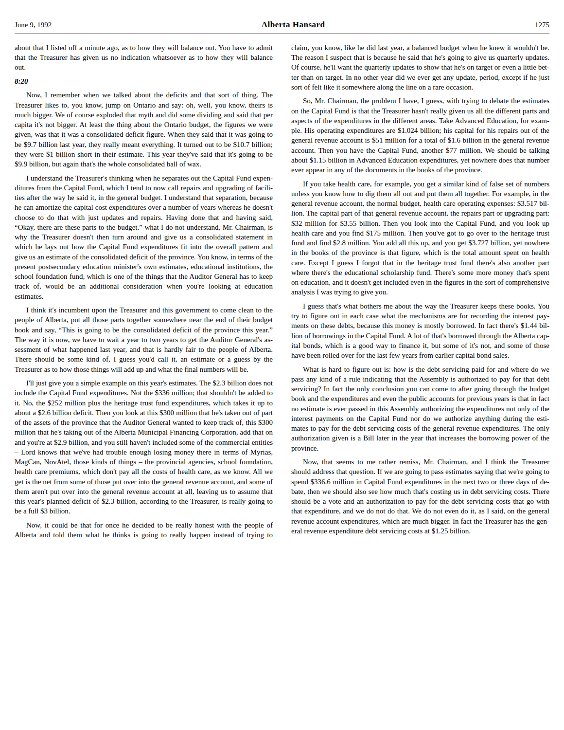June 9, 1992 Alberta Hansard 1275
about that I listed off a minute ago, as to how they will balance out. You have to admit that the Treasurer has given us no indication whatsoever as to how they will balance out.
8:20
Now, I remember when we talked about the deficits and that sort of thing. The Treasurer likes to, you know, jump on Ontario and say: oh, well, you know, theirs is much bigger. We of course exploded that myth and did some dividing and said that per capita it's not bigger. At least the thing about the Ontario budget, the figures we were given, was that it was a consolidated deficit figure. When they said that it was going to be $9.7 billion last year, they really meant everything. It turned out to be $10.7 billion; they were $1 billion short in their estimate. This year they've said that it's going to be $9.9 billion, but again that's the whole consolidated ball of wax.
I understand the Treasurer's thinking when he separates out the Capital Fund expenditures from the Capital Fund, which I tend to now call repairs and upgrading of facilities after the way he said it, in the general budget. I understand that separation, because he can amortize the capital cost expenditures over a number of years whereas he doesn't choose to do that with just updates and repairs. Having done that and having said, “Okay, there are these parts to the budget,” what I do not understand, Mr. Chairman, is why the Treasurer doesn't then turn around and give us a consolidated statement in which he lays out how the Capital Fund expenditures fit into the overall pattern and give us an estimate of the consolidated deficit of the province. You know, in terms of the present postsecondary education minister's own estimates, educational institutions, the school foundation fund, which is one of the things that the Auditor General has to keep track of, would be an additional consideration when you're looking at education estimates.
I think it's incumbent upon the Treasurer and this government to come clean to the people of Alberta, put all those parts together somewhere near the end of their budget book and say, “This is going to be the consolidated deficit of the province this year.” The way it is now, we have to wait a year to two years to get the Auditor General's assessment of what happened last year, and that is hardly fair to the people of Alberta. There should be some kind of, I guess you'd call it, an estimate or a guess by the Treasurer as to how those things will add up and what the final numbers will be.
I'll just give you a simple example on this year's estimates. The $2.3 billion does not include the Capital Fund expenditures. Not the $336 million; that shouldn't be added to it. No, the $252 million plus the heritage trust fund expenditures, which takes it up to about a $2.6 billion deficit. Then you look at this $300 million that he's taken out of part of the assets of the province that the Auditor General wanted to keep track of, this $300 million that he's taking out of the Alberta Municipal Financing Corporation, add that on and you're at $2.9 billion, and you still haven't included some of the commercial entities – Lord knows that we've had trouble enough losing money there in terms of Myrias, MagCan, NovAtel, those kinds of things – the provincial agencies, school foundation, health care premiums, which don't pay all the costs of health care, as we know. All we get is the net from some of those put over into the general revenue account, and some of them aren't put over into the general revenue account at all, leaving us to assume that this year's planned deficit of $2.3 billion, according to the Treasurer, is really going to be a full $3 billion.
Now, it could be that for once he decided to be really honest with the people of Alberta and told them what he thinks is going to really happen instead of trying to claim, you know, like he did last year, a balanced budget when he knew it wouldn't be. The reason I suspect that is because he said that he's going to give us quarterly updates. Of course, he'll want the quarterly updates to show that he's on target or even a little better than on target. In no other year did we ever get any update, period, except if he just sort of felt like it somewhere along the line on a rare occasion.
So, Mr. Chairman, the problem I have, I guess, with trying to debate the estimates on the Capital Fund is that the Treasurer hasn't really given us all the different parts and aspects of the expenditures in the different areas. Take Advanced Education, for example. His operating expenditures are $1.024 billion; his capital for his repairs out of the general revenue account is $51 million for a total of $1.6 billion in the general revenue account. Then you have the Capital Fund, another $77 million. We should be talking about $1.15 billion in Advanced Education expenditures, yet nowhere does that number ever appear in any of the documents in the books of the province.
If you take health care, for example, you get a similar kind of false set of numbers unless you know how to dig them all out and put them all together. For example, in the general revenue account, the normal budget, health care operating expenses: $3.517 billion. The capital part of that general revenue account, the repairs part or upgrading part: $32 million for $3.55 billion. Then you look into the Capital Fund, and you look up health care and you find $175 million. Then you've got to go over to the heritage trust fund and find $2.8 million. You add all this up, and you get $3.727 billion, yet nowhere in the books of the province is that figure, which is the total amount spent on health care. Except I guess I forgot that in the heritage trust fund there's also another part where there's the educational scholarship fund. There's some more money that's spent on education, and it doesn't get included even in the figures in the sort of comprehensive analysis I was trying to give you.
I guess that's what bothers me about the way the Treasurer keeps these books. You try to figure out in each case what the mechanisms are for recording the interest payments on these debts, because this money is mostly borrowed. In fact there's $1.44 billion of borrowings in the Capital Fund. A lot of that's borrowed through the Alberta capital bonds, which is a good way to finance it, but some of it's not, and some of those have been rolled over for the last few years from earlier capital bond sales.
What is hard to figure out is: how is the debt servicing paid for and where do we pass any kind of a rule indicating that the Assembly is authorized to pay for that debt servicing? In fact the only conclusion you can come to after going through the budget book and the expenditures and even the public accounts for previous years is that in fact no estimate is ever passed in this Assembly authorizing the expenditures not only of the interest payments on the Capital Fund nor do we authorize anything during the estimates to pay for the debt servicing costs of the general revenue expenditures. The only authorization given is a Bill later in the year that increases the borrowing power of the province.
Now, that seems to me rather remiss, Mr. Chairman, and I think the Treasurer should address that question. If we are going to pass estimates saying that we're going to spend $336.6 million in Capital Fund expenditures in the next two or three days of debate, then we should also see how much that's costing us in debt servicing costs. There should be a vote and an authorization to pay for the debt servicing costs that go with that expenditure, and we do not do that. We do not even do it, as I said, on the general revenue account expenditures, which are much bigger. In fact the Treasurer has the general revenue expenditure debt servicing costs at $1.25 billion.